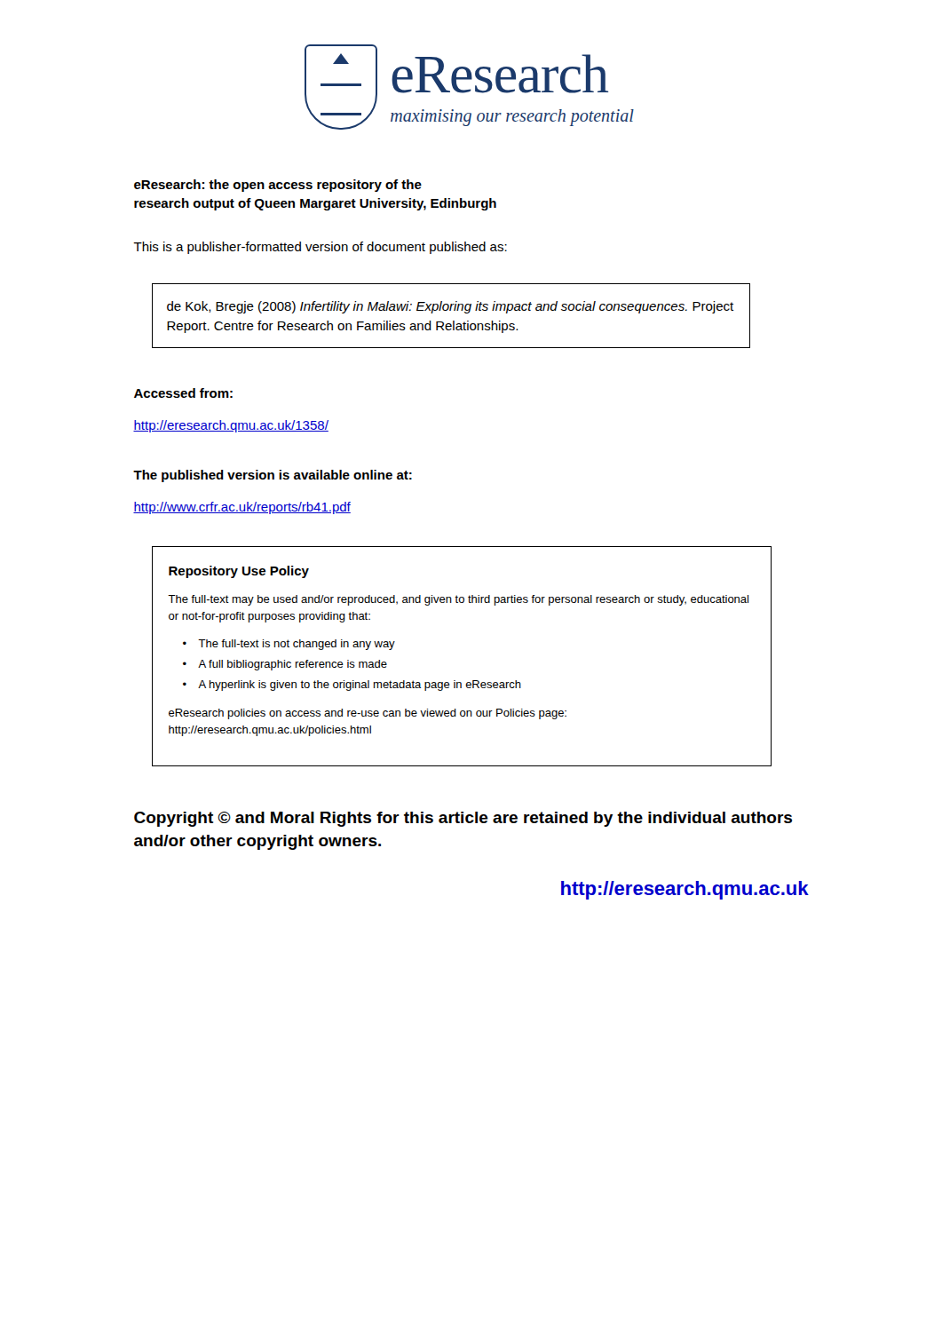e Research
maximising our research potential
eResearch: the open access repository of the
research output of Queen Margaret University, Edinburgh
This is a publisher-formatted version of document published as:
de Kok, Bregje (2008) Infertility in Malawi: Exploring its impact and social consequences. Project Report. Centre for Research on Families and Relationships.
Accessed from:
http://eresearch.qmu.ac.uk/1358/
The published version is available online at:
http://www.crfr.ac.uk/reports/rb41.pdf
Repository Use Policy
The full-text may be used and/or reproduced, and given to third parties for personal research or study, educational or not-for-profit purposes providing that:
The full-text is not changed in any way
A full bibliographic reference is made
A hyperlink is given to the original metadata page in eResearch
eResearch policies on access and re-use can be viewed on our Policies page:
http://eresearch.qmu.ac.uk/policies.html
Copyright © and Moral Rights for this article are retained by the individual authors and/or other copyright owners.
http://eresearch.qmu.ac.uk